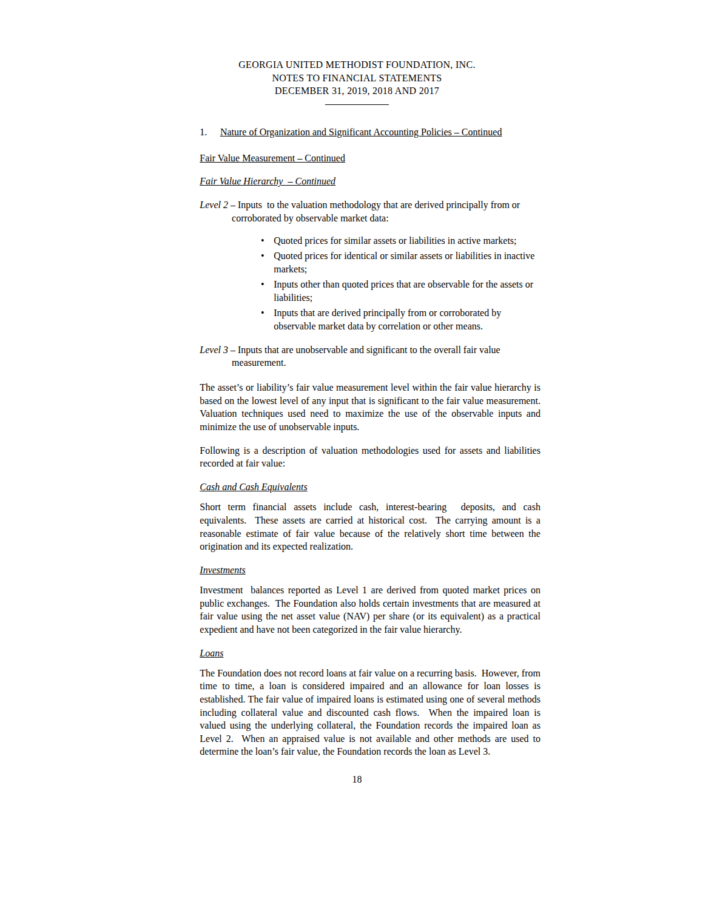GEORGIA UNITED METHODIST FOUNDATION, INC.
NOTES TO FINANCIAL STATEMENTS
DECEMBER 31, 2019, 2018 AND 2017
1. Nature of Organization and Significant Accounting Policies – Continued
Fair Value Measurement – Continued
Fair Value Hierarchy – Continued
Level 2 – Inputs to the valuation methodology that are derived principally from or corroborated by observable market data:
Quoted prices for similar assets or liabilities in active markets;
Quoted prices for identical or similar assets or liabilities in inactive markets;
Inputs other than quoted prices that are observable for the assets or liabilities;
Inputs that are derived principally from or corroborated by observable market data by correlation or other means.
Level 3 – Inputs that are unobservable and significant to the overall fair value measurement.
The asset’s or liability’s fair value measurement level within the fair value hierarchy is based on the lowest level of any input that is significant to the fair value measurement. Valuation techniques used need to maximize the use of the observable inputs and minimize the use of unobservable inputs.
Following is a description of valuation methodologies used for assets and liabilities recorded at fair value:
Cash and Cash Equivalents
Short term financial assets include cash, interest-bearing deposits, and cash equivalents. These assets are carried at historical cost. The carrying amount is a reasonable estimate of fair value because of the relatively short time between the origination and its expected realization.
Investments
Investment balances reported as Level 1 are derived from quoted market prices on public exchanges. The Foundation also holds certain investments that are measured at fair value using the net asset value (NAV) per share (or its equivalent) as a practical expedient and have not been categorized in the fair value hierarchy.
Loans
The Foundation does not record loans at fair value on a recurring basis. However, from time to time, a loan is considered impaired and an allowance for loan losses is established. The fair value of impaired loans is estimated using one of several methods including collateral value and discounted cash flows. When the impaired loan is valued using the underlying collateral, the Foundation records the impaired loan as Level 2. When an appraised value is not available and other methods are used to determine the loan’s fair value, the Foundation records the loan as Level 3.
18